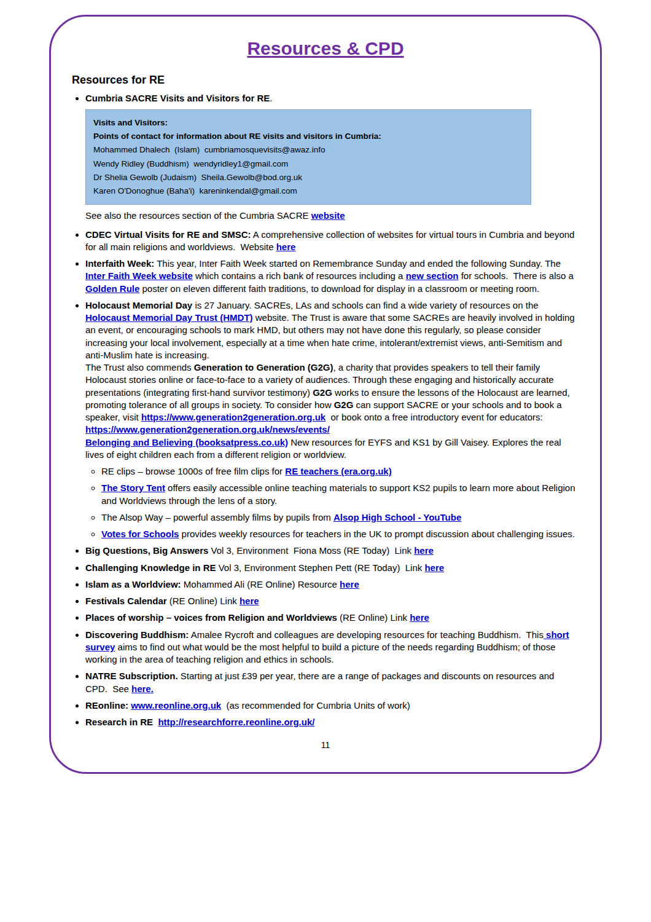Resources & CPD
Resources for RE
Cumbria SACRE Visits and Visitors for RE.
Visits and Visitors:
Points of contact for information about RE visits and visitors in Cumbria:
Mohammed Dhalech (Islam) cumbriamosquevisits@awaz.info
Wendy Ridley (Buddhism) wendyridley1@gmail.com
Dr Shelia Gewolb (Judaism) Sheila.Gewolb@bod.org.uk
Karen O'Donoghue (Baha'i) kareninkendal@gmail.com
See also the resources section of the Cumbria SACRE website
CDEC Virtual Visits for RE and SMSC: A comprehensive collection of websites for virtual tours in Cumbria and beyond for all main religions and worldviews. Website here
Interfaith Week: This year, Inter Faith Week started on Remembrance Sunday and ended the following Sunday. The Inter Faith Week website which contains a rich bank of resources including a new section for schools. There is also a Golden Rule poster on eleven different faith traditions, to download for display in a classroom or meeting room.
Holocaust Memorial Day is 27 January. SACREs, LAs and schools can find a wide variety of resources on the Holocaust Memorial Day Trust (HMDT) website. The Trust is aware that some SACREs are heavily involved in holding an event, or encouraging schools to mark HMD, but others may not have done this regularly, so please consider increasing your local involvement, especially at a time when hate crime, intolerant/extremist views, anti-Semitism and anti-Muslim hate is increasing.
The Trust also commends Generation to Generation (G2G), a charity that provides speakers to tell their family Holocaust stories online or face-to-face to a variety of audiences. Through these engaging and historically accurate presentations (integrating first-hand survivor testimony) G2G works to ensure the lessons of the Holocaust are learned, promoting tolerance of all groups in society. To consider how G2G can support SACRE or your schools and to book a speaker, visit https://www.generation2generation.org.uk or book onto a free introductory event for educators: https://www.generation2generation.org.uk/news/events/
Belonging and Believing (booksatpress.co.uk) New resources for EYFS and KS1 by Gill Vaisey. Explores the real lives of eight children each from a different religion or worldview.
RE clips – browse 1000s of free film clips for RE teachers (era.org.uk)
The Story Tent offers easily accessible online teaching materials to support KS2 pupils to learn more about Religion and Worldviews through the lens of a story.
The Alsop Way – powerful assembly films by pupils from Alsop High School - YouTube
Votes for Schools provides weekly resources for teachers in the UK to prompt discussion about challenging issues.
Big Questions, Big Answers Vol 3, Environment Fiona Moss (RE Today) Link here
Challenging Knowledge in RE Vol 3, Environment Stephen Pett (RE Today) Link here
Islam as a Worldview: Mohammed Ali (RE Online) Resource here
Festivals Calendar (RE Online) Link here
Places of worship – voices from Religion and Worldviews (RE Online) Link here
Discovering Buddhism: Amalee Rycroft and colleagues are developing resources for teaching Buddhism. This short survey aims to find out what would be the most helpful to build a picture of the needs regarding Buddhism; of those working in the area of teaching religion and ethics in schools.
NATRE Subscription. Starting at just £39 per year, there are a range of packages and discounts on resources and CPD. See here.
REonline: www.reonline.org.uk (as recommended for Cumbria Units of work)
Research in RE http://researchforre.reonline.org.uk/
11